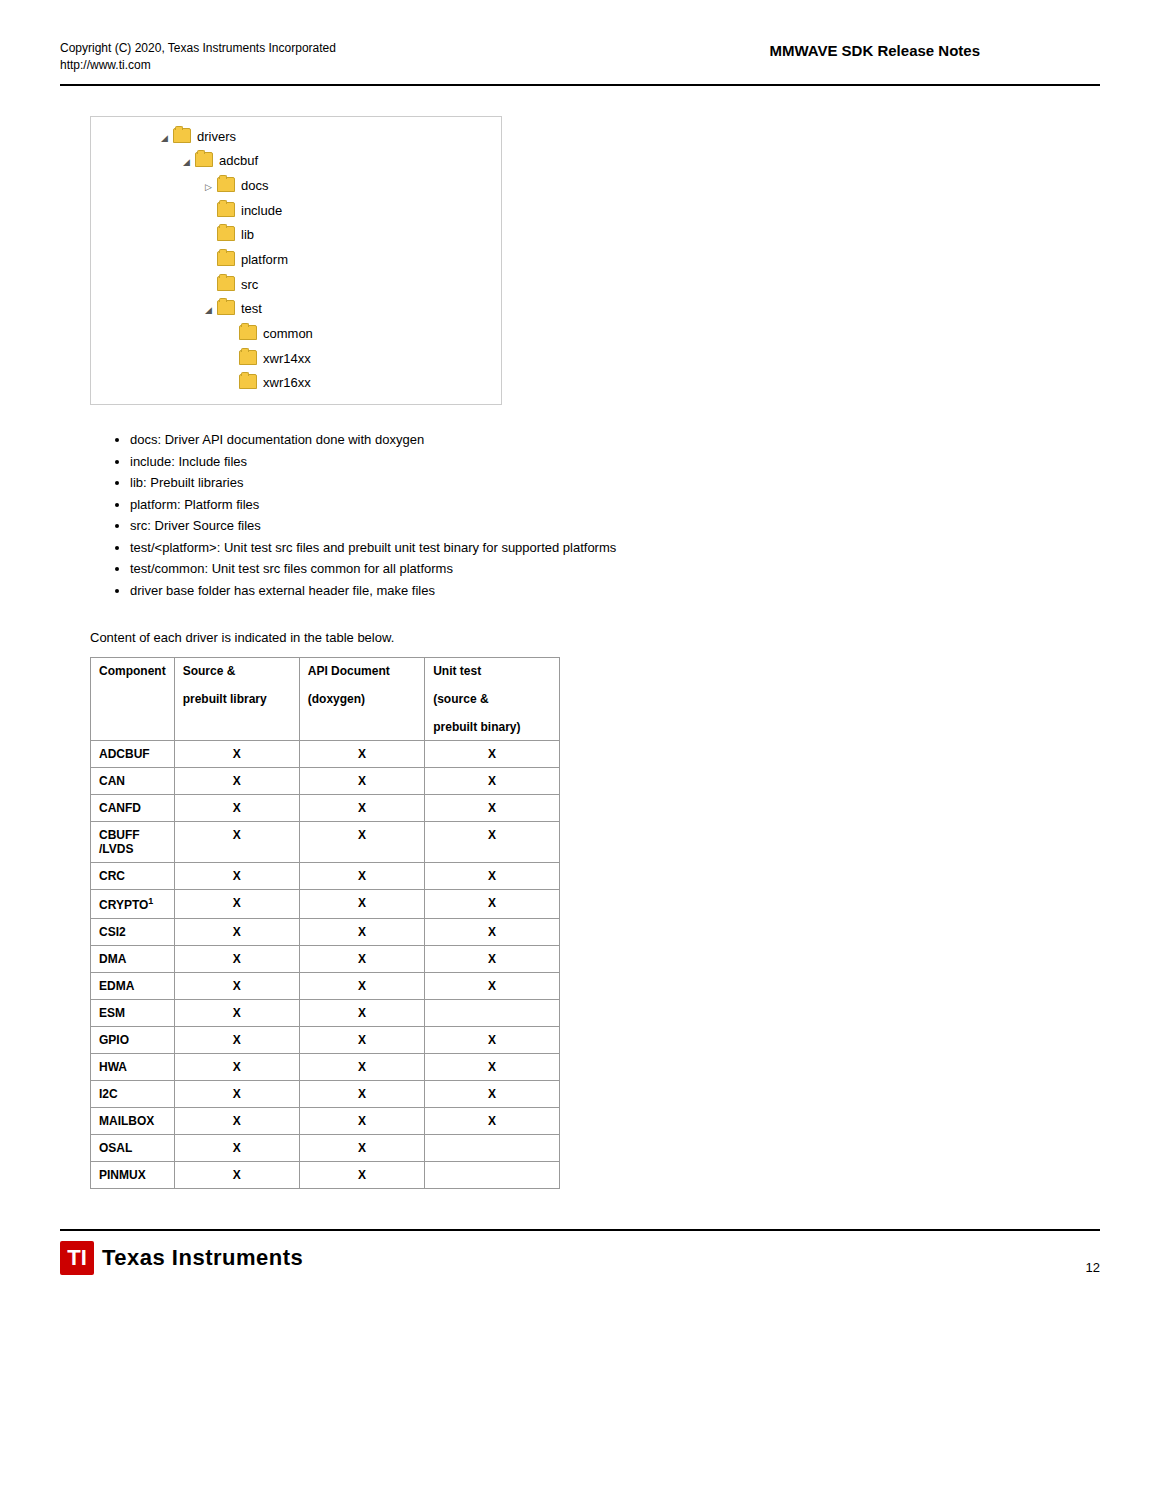Copyright (C) 2020, Texas Instruments Incorporated
http://www.ti.com
MMWAVE SDK Release Notes
drivers
adcbuf
docs
include
lib
platform
src
test
common
xwr14xx
xwr16xx
docs: Driver API documentation done with doxygen
include: Include files
lib: Prebuilt libraries
platform: Platform files
src: Driver Source files
test/<platform>: Unit test src files and prebuilt unit test binary for supported platforms
test/common: Unit test src files common for all platforms
driver base folder has external header file, make files
Content of each driver is indicated in the table below.
| Component | Source & prebuilt library | API Document (doxygen) | Unit test (source & prebuilt binary) |
| --- | --- | --- | --- |
| ADCBUF | X | X | X |
| CAN | X | X | X |
| CANFD | X | X | X |
| CBUFF /LVDS | X | X | X |
| CRC | X | X | X |
| CRYPTO 1 | X | X | X |
| CSI2 | X | X | X |
| DMA | X | X | X |
| EDMA | X | X | X |
| ESM | X | X | |
| GPIO | X | X | X |
| HWA | X | X | X |
| I2C | X | X | X |
| MAILBOX | X | X | X |
| OSAL | X | X | |
| PINMUX | X | X | |
TI
Texas Instruments
12